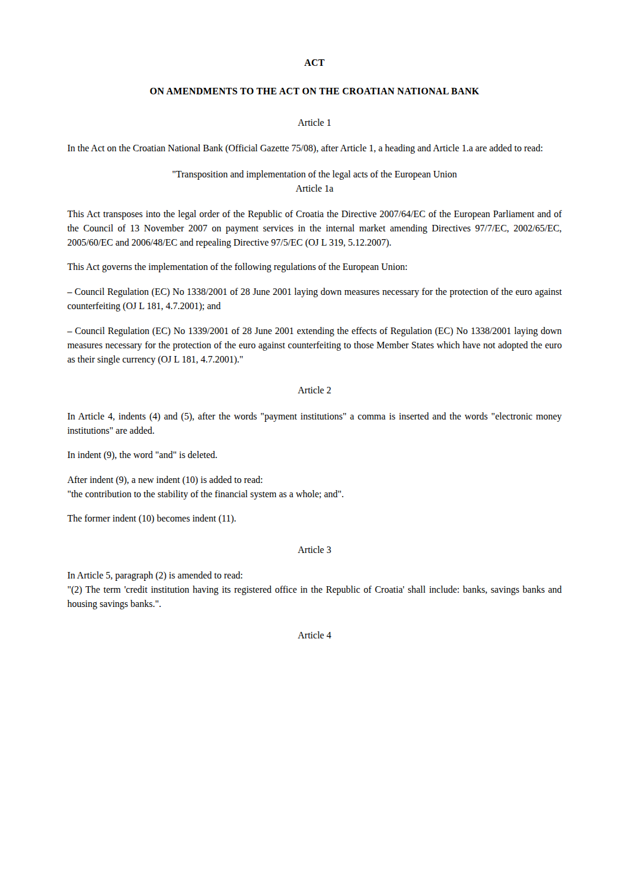ACT ON AMENDMENTS TO THE ACT ON THE CROATIAN NATIONAL BANK
Article 1
In the Act on the Croatian National Bank (Official Gazette 75/08), after Article 1, a heading and Article 1.a are added to read:
"Transposition and implementation of the legal acts of the European Union Article 1a
This Act transposes into the legal order of the Republic of Croatia the Directive 2007/64/EC of the European Parliament and of the Council of 13 November 2007 on payment services in the internal market amending Directives 97/7/EC, 2002/65/EC, 2005/60/EC and 2006/48/EC and repealing Directive 97/5/EC (OJ L 319, 5.12.2007).
This Act governs the implementation of the following regulations of the European Union:
– Council Regulation (EC) No 1338/2001 of 28 June 2001 laying down measures necessary for the protection of the euro against counterfeiting (OJ L 181, 4.7.2001); and
– Council Regulation (EC) No 1339/2001 of 28 June 2001 extending the effects of Regulation (EC) No 1338/2001 laying down measures necessary for the protection of the euro against counterfeiting to those Member States which have not adopted the euro as their single currency (OJ L 181, 4.7.2001)."
Article 2
In Article 4, indents (4) and (5), after the words "payment institutions" a comma is inserted and the words "electronic money institutions" are added.
In indent (9), the word "and" is deleted.
After indent (9), a new indent (10) is added to read:
"the contribution to the stability of the financial system as a whole; and".
The former indent (10) becomes indent (11).
Article 3
In Article 5, paragraph (2) is amended to read:
"(2) The term 'credit institution having its registered office in the Republic of Croatia' shall include: banks, savings banks and housing savings banks.".
Article 4